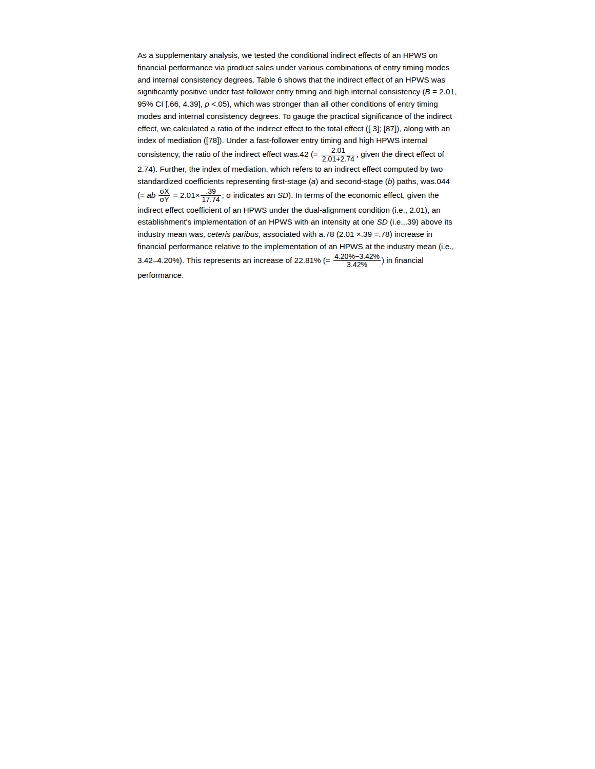As a supplementary analysis, we tested the conditional indirect effects of an HPWS on financial performance via product sales under various combinations of entry timing modes and internal consistency degrees. Table 6 shows that the indirect effect of an HPWS was significantly positive under fast-follower entry timing and high internal consistency (B = 2.01, 95% CI [.66, 4.39], p <.05), which was stronger than all other conditions of entry timing modes and internal consistency degrees. To gauge the practical significance of the indirect effect, we calculated a ratio of the indirect effect to the total effect ([ 3]; [87]), along with an index of mediation ([78]). Under a fast-follower entry timing and high HPWS internal consistency, the ratio of the indirect effect was.42 (= 2.012.01+2.74, given the direct effect of 2.74). Further, the index of mediation, which refers to an indirect effect computed by two standardized coefficients representing first-stage (a) and second-stage (b) paths, was.044 (= ab σX σY = 2.01×.3917.74; σ indicates an SD). In terms of the economic effect, given the indirect effect coefficient of an HPWS under the dual-alignment condition (i.e., 2.01), an establishment's implementation of an HPWS with an intensity at one SD (i.e.,.39) above its industry mean was, ceteris paribus, associated with a.78 (2.01 ×.39 =.78) increase in financial performance relative to the implementation of an HPWS at the industry mean (i.e., 3.42–4.20%). This represents an increase of 22.81% (= 4.20%−3.42% 3.42%) in financial performance.